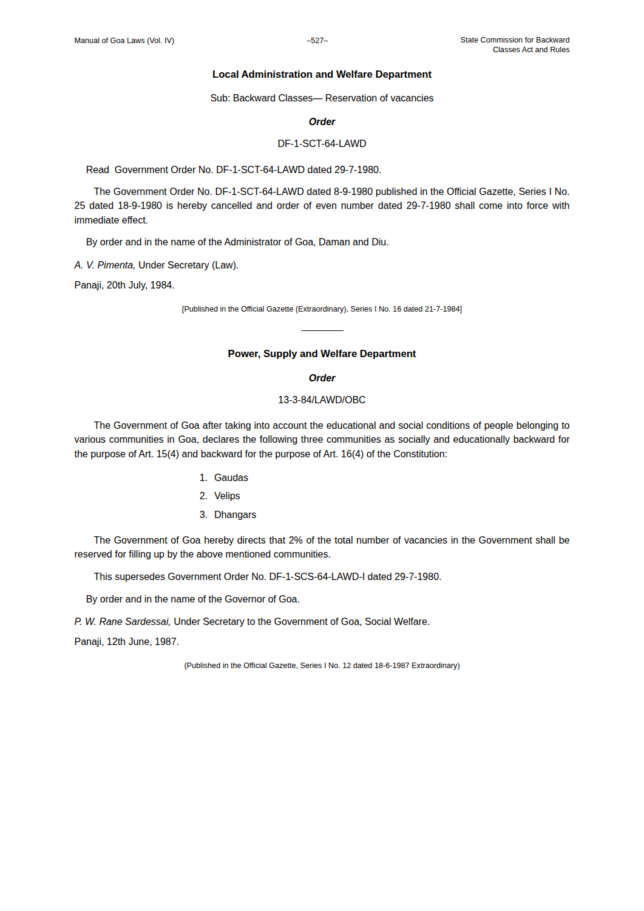Manual of Goa Laws (Vol. IV)
–527–
State Commission for Backward
Classes Act and Rules
Local Administration and Welfare Department
Sub: Backward Classes— Reservation of vacancies
Order
DF-1-SCT-64-LAWD
Read Government Order No. DF-1-SCT-64-LAWD dated 29-7-1980.
The Government Order No. DF-1-SCT-64-LAWD dated 8-9-1980 published in the Official Gazette, Series I No. 25 dated 18-9-1980 is hereby cancelled and order of even number dated 29-7-1980 shall come into force with immediate effect.
By order and in the name of the Administrator of Goa, Daman and Diu.
A. V. Pimenta, Under Secretary (Law).
Panaji, 20th July, 1984.
[Published in the Official Gazette (Extraordinary), Series I No. 16 dated 21-7-1984]
Power, Supply and Welfare Department
Order
13-3-84/LAWD/OBC
The Government of Goa after taking into account the educational and social conditions of people belonging to various communities in Goa, declares the following three communities as socially and educationally backward for the purpose of Art. 15(4) and backward for the purpose of Art. 16(4) of the Constitution:
Gaudas
Velips
Dhangars
The Government of Goa hereby directs that 2% of the total number of vacancies in the Government shall be reserved for filling up by the above mentioned communities.
This supersedes Government Order No. DF-1-SCS-64-LAWD-I dated 29-7-1980.
By order and in the name of the Governor of Goa.
P. W. Rane Sardessai, Under Secretary to the Government of Goa, Social Welfare.
Panaji, 12th June, 1987.
(Published in the Official Gazette, Series I No. 12 dated 18-6-1987 Extraordinary)